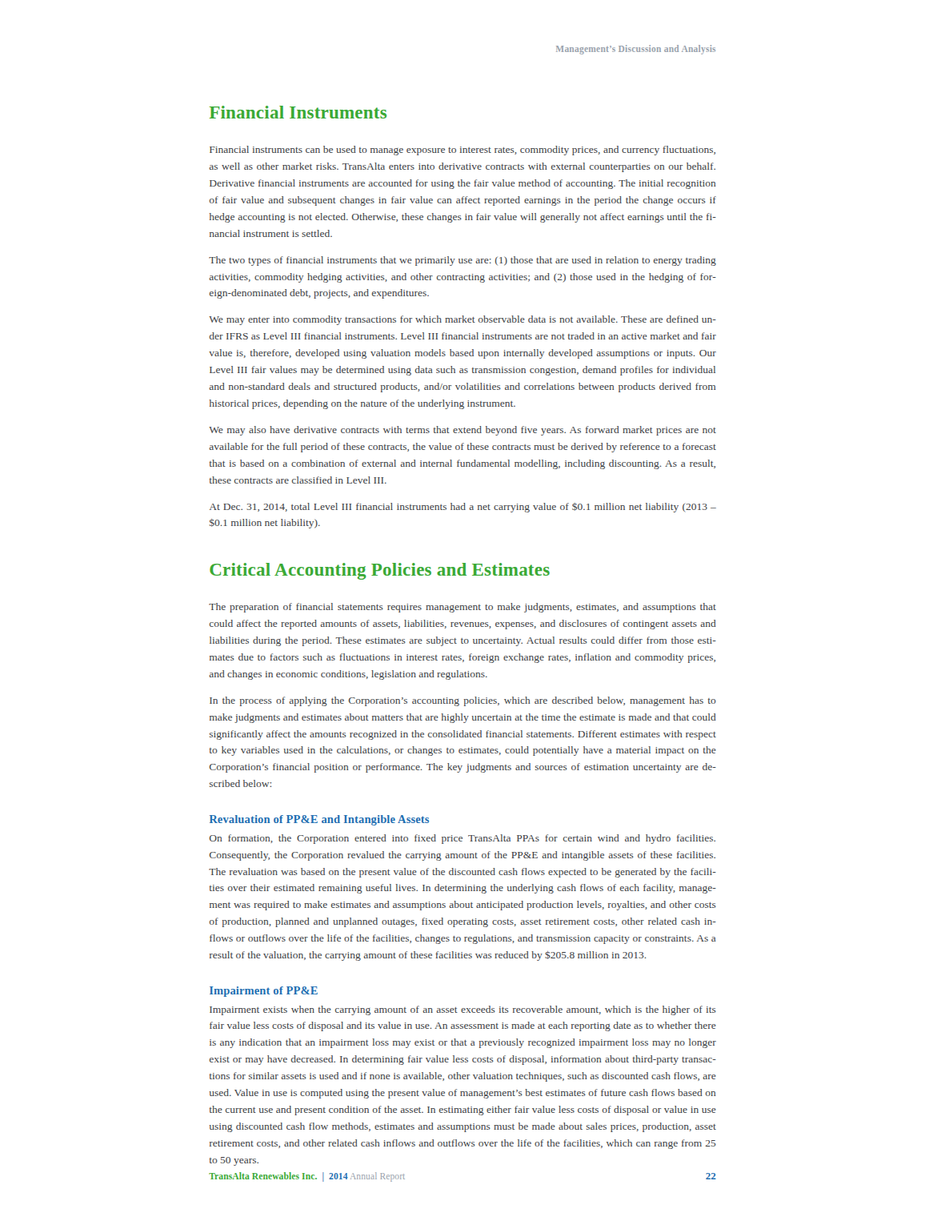Management’s Discussion and Analysis
Financial Instruments
Financial instruments can be used to manage exposure to interest rates, commodity prices, and currency fluctuations, as well as other market risks. TransAlta enters into derivative contracts with external counterparties on our behalf. Derivative financial instruments are accounted for using the fair value method of accounting. The initial recognition of fair value and subsequent changes in fair value can affect reported earnings in the period the change occurs if hedge accounting is not elected. Otherwise, these changes in fair value will generally not affect earnings until the financial instrument is settled.
The two types of financial instruments that we primarily use are: (1) those that are used in relation to energy trading activities, commodity hedging activities, and other contracting activities; and (2) those used in the hedging of foreign-denominated debt, projects, and expenditures.
We may enter into commodity transactions for which market observable data is not available. These are defined under IFRS as Level III financial instruments. Level III financial instruments are not traded in an active market and fair value is, therefore, developed using valuation models based upon internally developed assumptions or inputs. Our Level III fair values may be determined using data such as transmission congestion, demand profiles for individual and non-standard deals and structured products, and/or volatilities and correlations between products derived from historical prices, depending on the nature of the underlying instrument.
We may also have derivative contracts with terms that extend beyond five years. As forward market prices are not available for the full period of these contracts, the value of these contracts must be derived by reference to a forecast that is based on a combination of external and internal fundamental modelling, including discounting. As a result, these contracts are classified in Level III.
At Dec. 31, 2014, total Level III financial instruments had a net carrying value of $0.1 million net liability (2013 – $0.1 million net liability).
Critical Accounting Policies and Estimates
The preparation of financial statements requires management to make judgments, estimates, and assumptions that could affect the reported amounts of assets, liabilities, revenues, expenses, and disclosures of contingent assets and liabilities during the period. These estimates are subject to uncertainty. Actual results could differ from those estimates due to factors such as fluctuations in interest rates, foreign exchange rates, inflation and commodity prices, and changes in economic conditions, legislation and regulations.
In the process of applying the Corporation’s accounting policies, which are described below, management has to make judgments and estimates about matters that are highly uncertain at the time the estimate is made and that could significantly affect the amounts recognized in the consolidated financial statements. Different estimates with respect to key variables used in the calculations, or changes to estimates, could potentially have a material impact on the Corporation’s financial position or performance. The key judgments and sources of estimation uncertainty are described below:
Revaluation of PP&E and Intangible Assets
On formation, the Corporation entered into fixed price TransAlta PPAs for certain wind and hydro facilities. Consequently, the Corporation revalued the carrying amount of the PP&E and intangible assets of these facilities. The revaluation was based on the present value of the discounted cash flows expected to be generated by the facilities over their estimated remaining useful lives. In determining the underlying cash flows of each facility, management was required to make estimates and assumptions about anticipated production levels, royalties, and other costs of production, planned and unplanned outages, fixed operating costs, asset retirement costs, other related cash inflows or outflows over the life of the facilities, changes to regulations, and transmission capacity or constraints. As a result of the valuation, the carrying amount of these facilities was reduced by $205.8 million in 2013.
Impairment of PP&E
Impairment exists when the carrying amount of an asset exceeds its recoverable amount, which is the higher of its fair value less costs of disposal and its value in use. An assessment is made at each reporting date as to whether there is any indication that an impairment loss may exist or that a previously recognized impairment loss may no longer exist or may have decreased. In determining fair value less costs of disposal, information about third-party transactions for similar assets is used and if none is available, other valuation techniques, such as discounted cash flows, are used. Value in use is computed using the present value of management’s best estimates of future cash flows based on the current use and present condition of the asset. In estimating either fair value less costs of disposal or value in use using discounted cash flow methods, estimates and assumptions must be made about sales prices, production, asset retirement costs, and other related cash inflows and outflows over the life of the facilities, which can range from 25 to 50 years.
TransAlta Renewables Inc.|2014 Annual Report
22